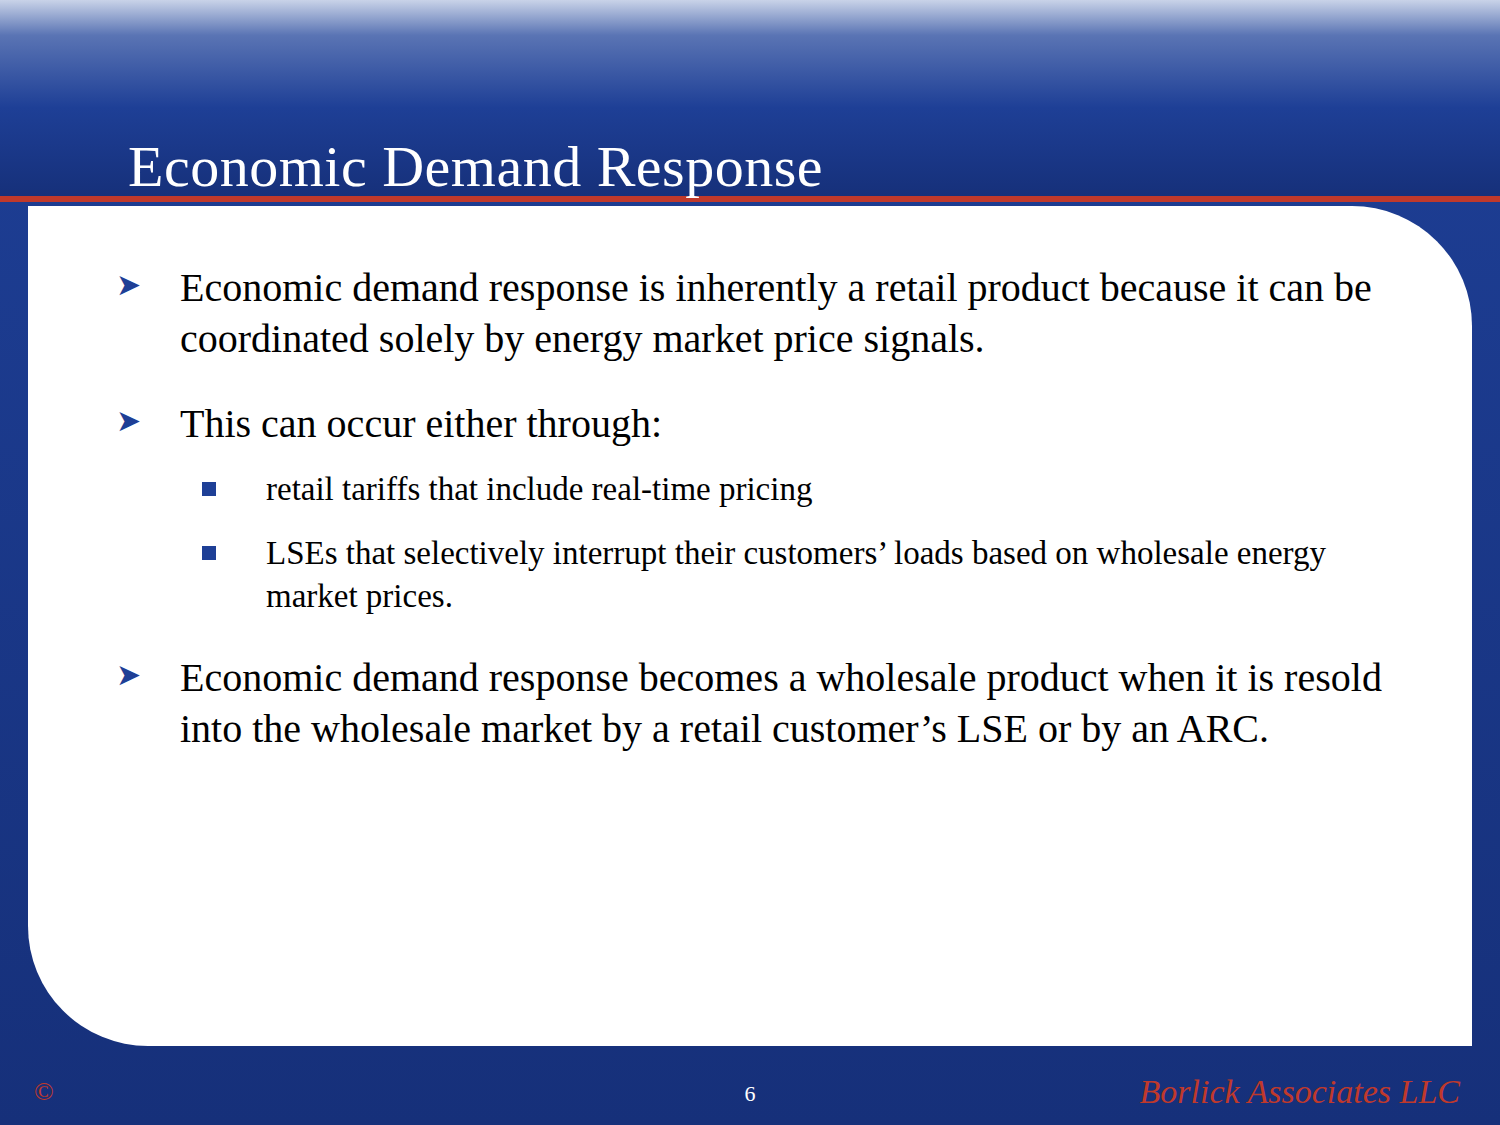Economic Demand Response
Economic demand response is inherently a retail product because it can be coordinated solely by energy market price signals.
This can occur either through:
retail tariffs that include real-time pricing
LSEs that selectively interrupt their customers’ loads based on wholesale energy market prices.
Economic demand response becomes a wholesale product when it is resold into the wholesale market by a retail customer’s LSE or by an ARC.
©
6
Borlick Associates LLC